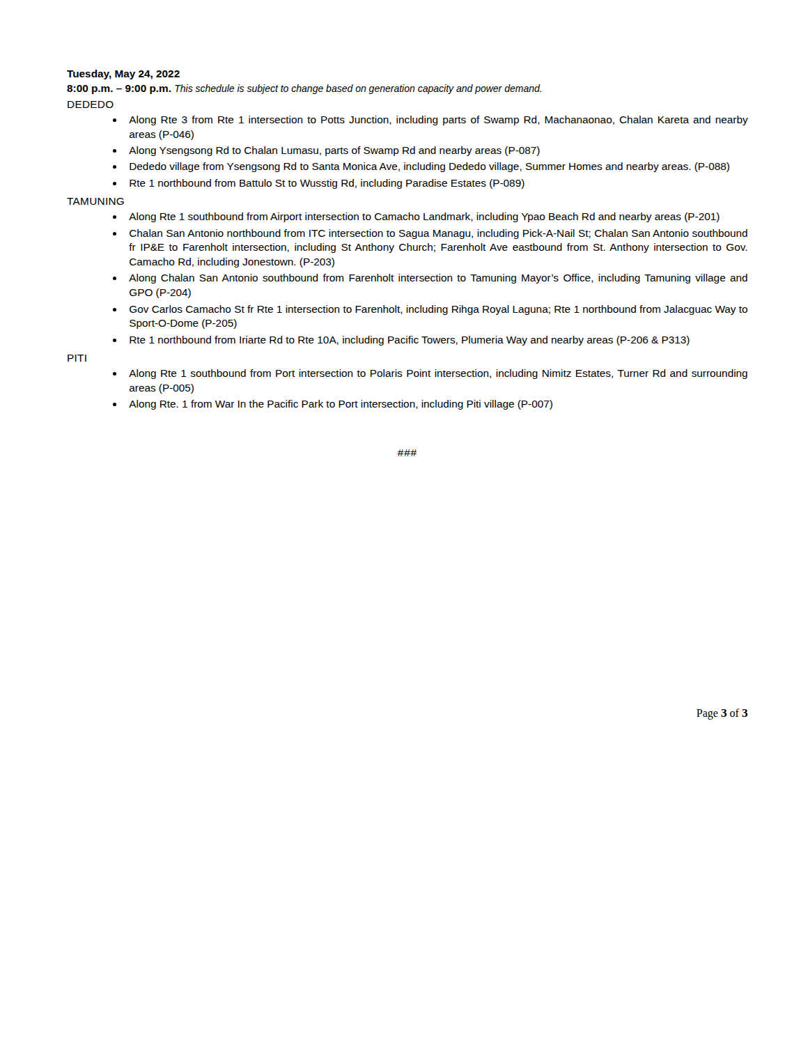Tuesday, May 24, 2022
8:00 p.m. – 9:00 p.m. This schedule is subject to change based on generation capacity and power demand.
DEDEDO
Along Rte 3 from Rte 1 intersection to Potts Junction, including parts of Swamp Rd, Machanaonao, Chalan Kareta and nearby areas (P-046)
Along Ysengsong Rd to Chalan Lumasu, parts of Swamp Rd and nearby areas (P-087)
Dededo village from Ysengsong Rd to Santa Monica Ave, including Dededo village, Summer Homes and nearby areas. (P-088)
Rte 1 northbound from Battulo St to Wusstig Rd, including Paradise Estates (P-089)
TAMUNING
Along Rte 1 southbound from Airport intersection to Camacho Landmark, including Ypao Beach Rd and nearby areas (P-201)
Chalan San Antonio northbound from ITC intersection to Sagua Managu, including Pick-A-Nail St; Chalan San Antonio southbound fr IP&E to Farenholt intersection, including St Anthony Church; Farenholt Ave eastbound from St. Anthony intersection to Gov. Camacho Rd, including Jonestown. (P-203)
Along Chalan San Antonio southbound from Farenholt intersection to Tamuning Mayor’s Office, including Tamuning village and GPO (P-204)
Gov Carlos Camacho St fr Rte 1 intersection to Farenholt, including Rihga Royal Laguna; Rte 1 northbound from Jalacguac Way to Sport-O-Dome (P-205)
Rte 1 northbound from Iriarte Rd to Rte 10A, including Pacific Towers, Plumeria Way and nearby areas (P-206 & P313)
PITI
Along Rte 1 southbound from Port intersection to Polaris Point intersection, including Nimitz Estates, Turner Rd and surrounding areas (P-005)
Along Rte. 1 from War In the Pacific Park to Port intersection, including Piti village (P-007)
###
Page 3 of 3